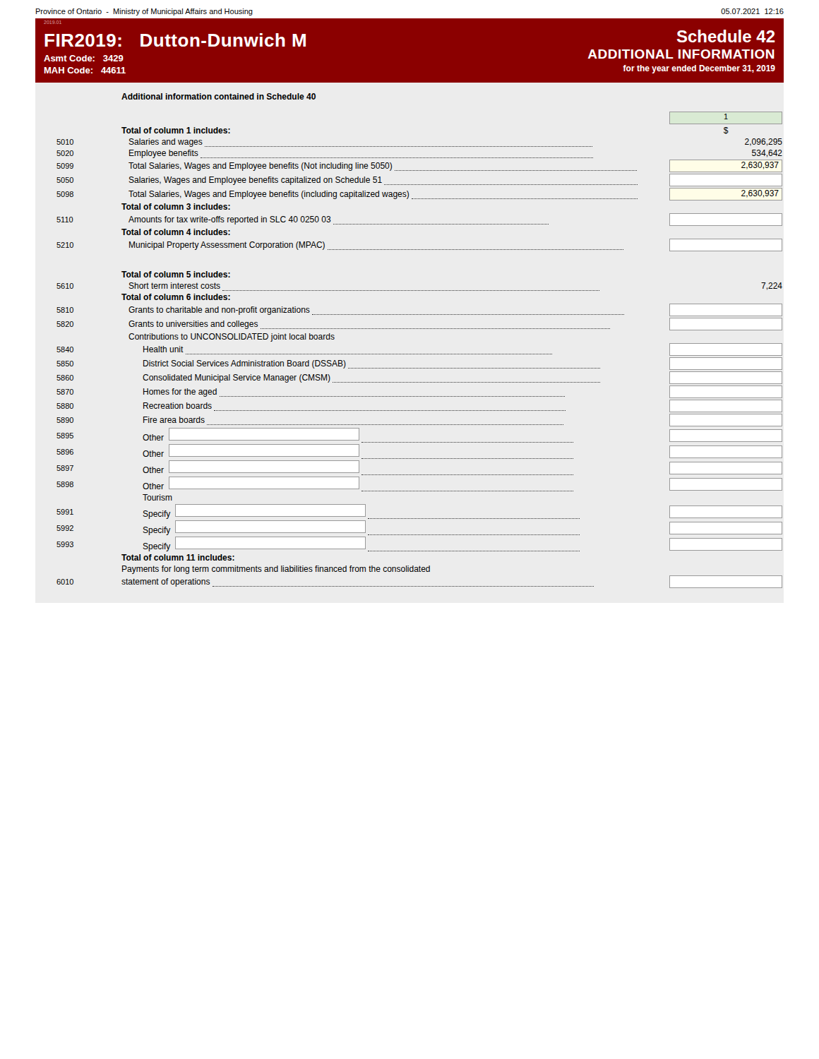Province of Ontario - Ministry of Municipal Affairs and Housing
05.07.2021 12:16
2019.01
FIR2019: Dutton-Dunwich M
Asmt Code: 3429
MAH Code: 44611
Schedule 42
ADDITIONAL INFORMATION
for the year ended December 31, 2019
| | Additional information contained in Schedule 40 | |
| | | 1 |
| | Total of column 1 includes: | $ |
| 5010 | Salaries and wages | 2,096,295 |
| 5020 | Employee benefits | 534,642 |
| 5099 | Total Salaries, Wages and Employee benefits (Not including line 5050) | 2,630,937 |
| 5050 | Salaries, Wages and Employee benefits capitalized on Schedule 51 | |
| 5098 | Total Salaries, Wages and Employee benefits (including capitalized wages) | 2,630,937 |
| | Total of column 3 includes: | |
| 5110 | Amounts for tax write-offs reported in SLC 40 0250 03 | |
| | Total of column 4 includes: | |
| 5210 | Municipal Property Assessment Corporation (MPAC) | |
| | Total of column 5 includes: | |
| 5610 | Short term interest costs | 7,224 |
| | Total of column 6 includes: | |
| 5810 | Grants to charitable and non-profit organizations | |
| 5820 | Grants to universities and colleges | |
| | Contributions to UNCONSOLIDATED joint local boards | |
| 5840 | Health unit | |
| 5850 | District Social Services Administration Board (DSSAB) | |
| 5860 | Consolidated Municipal Service Manager (CMSM) | |
| 5870 | Homes for the aged | |
| 5880 | Recreation boards | |
| 5890 | Fire area boards | |
| 5895 | Other | |
| 5896 | Other | |
| 5897 | Other | |
| 5898 | Other | |
| | Tourism | |
| 5991 | Specify | |
| 5992 | Specify | |
| 5993 | Specify | |
| | Total of column 11 includes: | |
| | Payments for long term commitments and liabilities financed from the consolidated | |
| 6010 | statement of operations | |